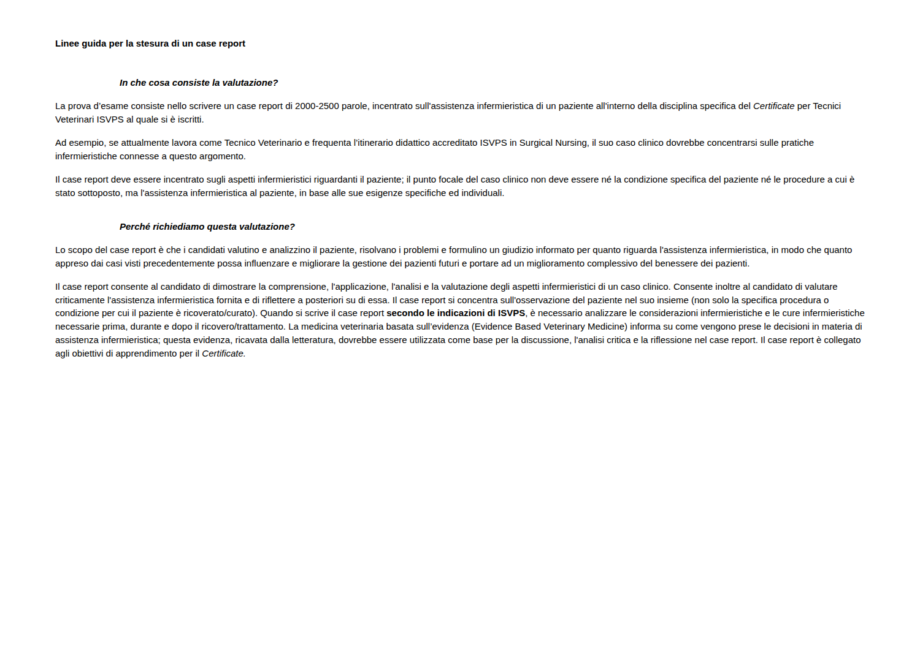Linee guida per la stesura di un case report
In che cosa consiste la valutazione?
La prova d’esame consiste nello scrivere un case report di 2000-2500 parole, incentrato sull'assistenza infermieristica di un paziente all'interno della disciplina specifica del Certificate per Tecnici Veterinari ISVPS al quale si è iscritti.
Ad esempio, se attualmente lavora come Tecnico Veterinario e frequenta l’itinerario didattico accreditato ISVPS in Surgical Nursing, il suo caso clinico dovrebbe concentrarsi sulle pratiche infermieristiche connesse a questo argomento.
Il case report deve essere incentrato sugli aspetti infermieristici riguardanti il paziente; il punto focale del caso clinico non deve essere né la condizione specifica del paziente né le procedure a cui è stato sottoposto, ma l'assistenza infermieristica al paziente, in base alle sue esigenze specifiche ed individuali.
Perché richiediamo questa valutazione?
Lo scopo del case report è che i candidati valutino e analizzino il paziente, risolvano i problemi e formulino un giudizio informato per quanto riguarda l'assistenza infermieristica, in modo che quanto appreso dai casi visti precedentemente possa influenzare e migliorare la gestione dei pazienti futuri e portare ad un miglioramento complessivo del benessere dei pazienti.
Il case report consente al candidato di dimostrare la comprensione, l'applicazione, l'analisi e la valutazione degli aspetti infermieristici di un caso clinico. Consente inoltre al candidato di valutare criticamente l'assistenza infermieristica fornita e di riflettere a posteriori su di essa. Il case report si concentra sull'osservazione del paziente nel suo insieme (non solo la specifica procedura o condizione per cui il paziente è ricoverato/curato). Quando si scrive il case report secondo le indicazioni di ISVPS, è necessario analizzare le considerazioni infermieristiche e le cure infermieristiche necessarie prima, durante e dopo il ricovero/trattamento. La medicina veterinaria basata sull’evidenza (Evidence Based Veterinary Medicine) informa su come vengono prese le decisioni in materia di assistenza infermieristica; questa evidenza, ricavata dalla letteratura, dovrebbe essere utilizzata come base per la discussione, l'analisi critica e la riflessione nel case report. Il case report è collegato agli obiettivi di apprendimento per il Certificate.